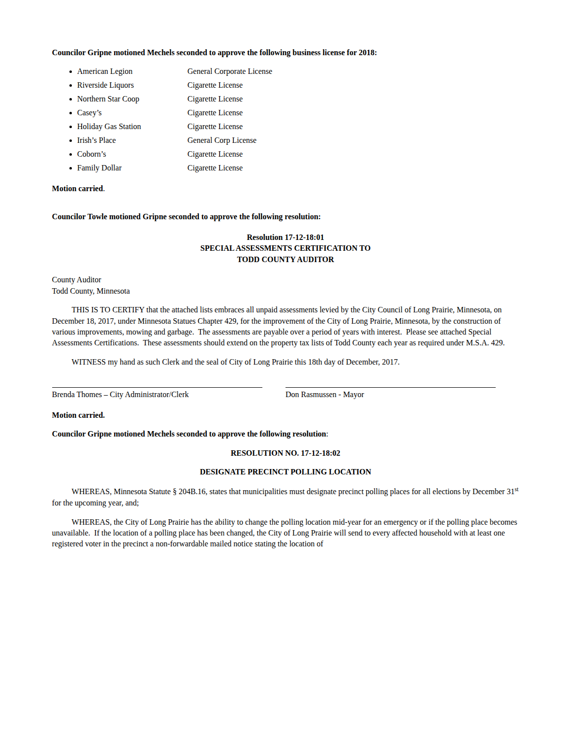Councilor Gripne motioned Mechels seconded to approve the following business license for 2018:
American Legion General Corporate License
Riverside Liquors Cigarette License
Northern Star Coop Cigarette License
Casey’s Cigarette License
Holiday Gas Station Cigarette License
Irish’s Place General Corp License
Coborn’s Cigarette License
Family Dollar Cigarette License
Motion carried.
Councilor Towle motioned Gripne seconded to approve the following resolution:
Resolution 17-12-18:01
SPECIAL ASSESSMENTS CERTIFICATION TO
TODD COUNTY AUDITOR
County Auditor
Todd County, Minnesota
THIS IS TO CERTIFY that the attached lists embraces all unpaid assessments levied by the City Council of Long Prairie, Minnesota, on December 18, 2017, under Minnesota Statues Chapter 429, for the improvement of the City of Long Prairie, Minnesota, by the construction of various improvements, mowing and garbage. The assessments are payable over a period of years with interest. Please see attached Special Assessments Certifications. These assessments should extend on the property tax lists of Todd County each year as required under M.S.A. 429.
WITNESS my hand as such Clerk and the seal of City of Long Prairie this 18th day of December, 2017.
| Brenda Thomes – City Administrator/Clerk | Don Rasmussen - Mayor |
Motion carried.
Councilor Gripne motioned Mechels seconded to approve the following resolution:
RESOLUTION NO. 17-12-18:02
DESIGNATE PRECINCT POLLING LOCATION
WHEREAS, Minnesota Statute § 204B.16, states that municipalities must designate precinct polling places for all elections by December 31st for the upcoming year, and;
WHEREAS, the City of Long Prairie has the ability to change the polling location mid-year for an emergency or if the polling place becomes unavailable. If the location of a polling place has been changed, the City of Long Prairie will send to every affected household with at least one registered voter in the precinct a non-forwardable mailed notice stating the location of